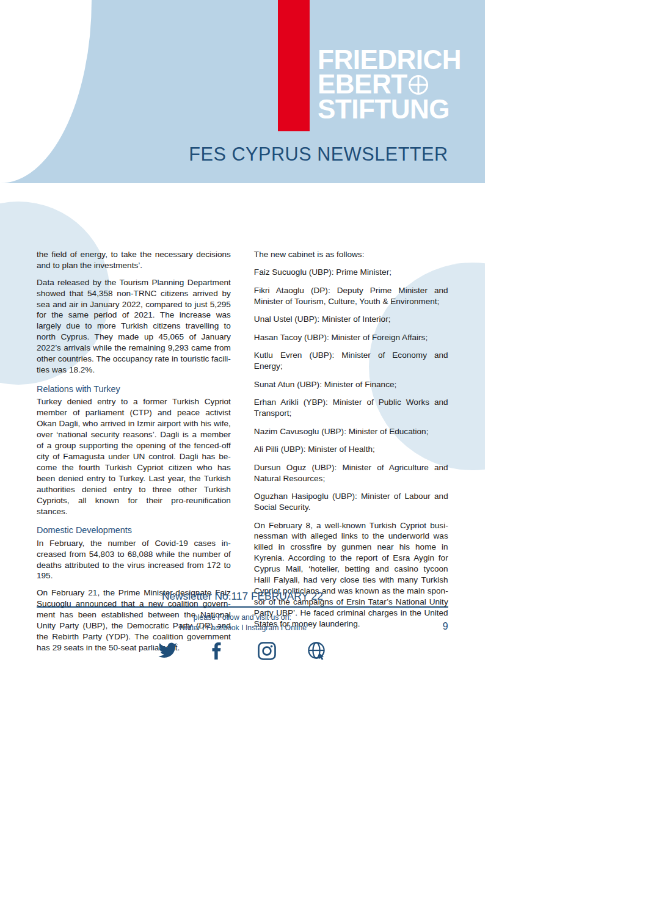FRIEDRICH EBERT STIFTUNG
FES CYPRUS NEWSLETTER
the field of energy, to take the necessary decisions and to plan the investments’.
Data released by the Tourism Planning Department showed that 54,358 non-TRNC citizens arrived by sea and air in January 2022, compared to just 5,295 for the same period of 2021. The increase was largely due to more Turkish citizens travelling to north Cyprus. They made up 45,065 of January 2022’s arrivals while the remaining 9,293 came from other countries. The occupancy rate in touristic facilities was 18.2%.
Relations with Turkey
Turkey denied entry to a former Turkish Cypriot member of parliament (CTP) and peace activist Okan Dagli, who arrived in Izmir airport with his wife, over ‘national security reasons’. Dagli is a member of a group supporting the opening of the fenced-off city of Famagusta under UN control. Dagli has become the fourth Turkish Cypriot citizen who has been denied entry to Turkey. Last year, the Turkish authorities denied entry to three other Turkish Cypriots, all known for their pro-reunification stances.
Domestic Developments
In February, the number of Covid-19 cases increased from 54,803 to 68,088 while the number of deaths attributed to the virus increased from 172 to 195.
On February 21, the Prime Minister-designate Faiz Sucuoglu announced that a new coalition government has been established between the National Unity Party (UBP), the Democratic Party (DP) and the Rebirth Party (YDP). The coalition government has 29 seats in the 50-seat parliament.
The new cabinet is as follows:
Faiz Sucuoglu (UBP): Prime Minister;
Fikri Ataoglu (DP): Deputy Prime Minister and Minister of Tourism, Culture, Youth & Environment;
Unal Ustel (UBP): Minister of Interior;
Hasan Tacoy (UBP): Minister of Foreign Affairs;
Kutlu Evren (UBP): Minister of Economy and Energy;
Sunat Atun (UBP): Minister of Finance;
Erhan Arikli (YBP): Minister of Public Works and Transport;
Nazim Cavusoglu (UBP): Minister of Education;
Ali Pilli (UBP): Minister of Health;
Dursun Oguz (UBP): Minister of Agriculture and Natural Resources;
Oguzhan Hasipoglu (UBP): Minister of Labour and Social Security.
On February 8, a well-known Turkish Cypriot businessman with alleged links to the underworld was killed in crossfire by gunmen near his home in Kyrenia. According to the report of Esra Aygin for Cyprus Mail, ‘hotelier, betting and casino tycoon Halil Falyali, had very close ties with many Turkish Cypriot politicians and was known as the main sponsor of the campaigns of Ersin Tatar’s National Unity Party UBP’. He faced criminal charges in the United States for money laundering.
Newsletter No.117 FEBRUARY 22
please Follow and visit us on:
Twitter I Facebook I Instagram I Online 9